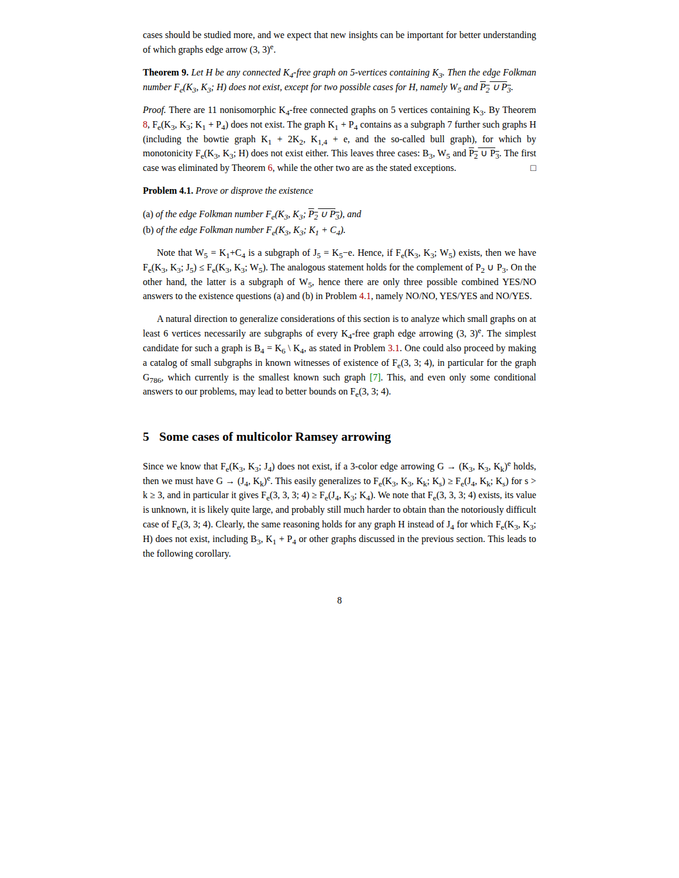cases should be studied more, and we expect that new insights can be important for better understanding of which graphs edge arrow (3, 3)e.
Theorem 9. Let H be any connected K4-free graph on 5-vertices containing K3. Then the edge Folkman number Fe(K3, K3; H) does not exist, except for two possible cases for H, namely W5 and P2 ∪ P3.
Proof. There are 11 nonisomorphic K4-free connected graphs on 5 vertices containing K3. By Theorem 8, Fe(K3, K3; K1 + P4) does not exist. The graph K1 + P4 contains as a subgraph 7 further such graphs H (including the bowtie graph K1 + 2K2, K1,4 + e, and the so-called bull graph), for which by monotonicity Fe(K3, K3; H) does not exist either. This leaves three cases: B3, W5 and P2 ∪ P3. The first case was eliminated by Theorem 6, while the other two are as the stated exceptions. □
Problem 4.1. Prove or disprove the existence
(a) of the edge Folkman number Fe(K3, K3; P2 ∪ P3), and
(b) of the edge Folkman number Fe(K3, K3; K1 + C4).
Note that W5 = K1+C4 is a subgraph of J5 = K5−e. Hence, if Fe(K3, K3; W5) exists, then we have Fe(K3, K3; J5) ≤ Fe(K3, K3; W5). The analogous statement holds for the complement of P2 ∪ P3. On the other hand, the latter is a subgraph of W5, hence there are only three possible combined YES/NO answers to the existence questions (a) and (b) in Problem 4.1, namely NO/NO, YES/YES and NO/YES.
A natural direction to generalize considerations of this section is to analyze which small graphs on at least 6 vertices necessarily are subgraphs of every K4-free graph edge arrowing (3, 3)e. The simplest candidate for such a graph is B4 = K6 \ K4, as stated in Problem 3.1. One could also proceed by making a catalog of small subgraphs in known witnesses of existence of Fe(3, 3; 4), in particular for the graph G786, which currently is the smallest known such graph [7]. This, and even only some conditional answers to our problems, may lead to better bounds on Fe(3, 3; 4).
5 Some cases of multicolor Ramsey arrowing
Since we know that Fe(K3, K3; J4) does not exist, if a 3-color edge arrowing G → (K3, K3, Kk)e holds, then we must have G → (J4, Kk)e. This easily generalizes to Fe(K3, K3, Kk; Ks) ≥ Fe(J4, Kk; Ks) for s > k ≥ 3, and in particular it gives Fe(3, 3, 3; 4) ≥ Fe(J4, K3; K4). We note that Fe(3, 3, 3; 4) exists, its value is unknown, it is likely quite large, and probably still much harder to obtain than the notoriously difficult case of Fe(3, 3; 4). Clearly, the same reasoning holds for any graph H instead of J4 for which Fe(K3, K3; H) does not exist, including B3, K1 + P4 or other graphs discussed in the previous section. This leads to the following corollary.
8